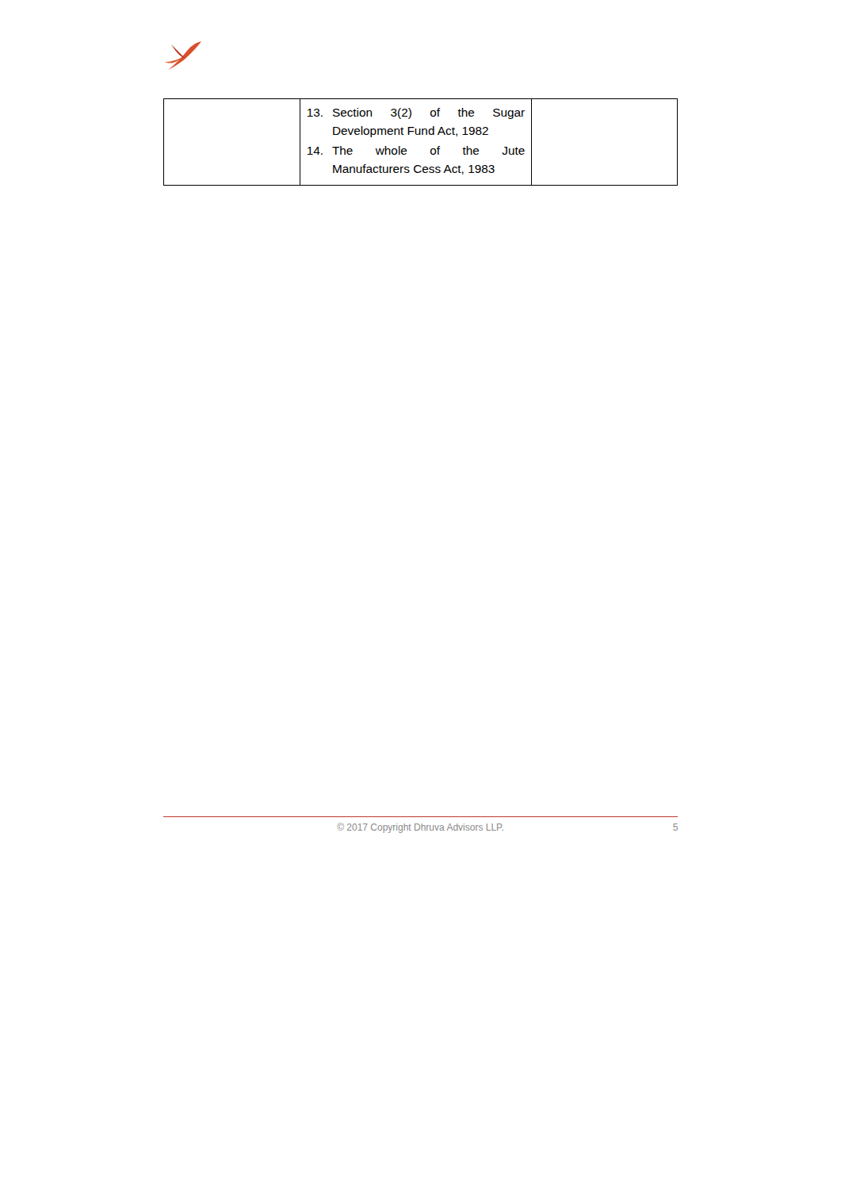| | 13. Section 3(2) of the Sugar Development Fund Act, 1982 14. The whole of the Jute Manufacturers Cess Act, 1983 | |
© 2017 Copyright Dhruva Advisors LLP. 5